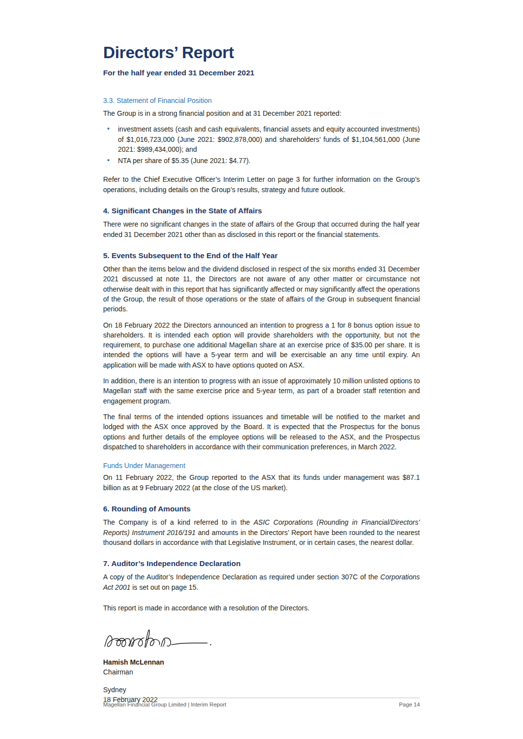Directors’ Report
For the half year ended 31 December 2021
3.3. Statement of Financial Position
The Group is in a strong financial position and at 31 December 2021 reported:
investment assets (cash and cash equivalents, financial assets and equity accounted investments) of $1,016,723,000 (June 2021: $902,878,000) and shareholders’ funds of $1,104,561,000 (June 2021: $989,434,000); and
NTA per share of $5.35 (June 2021: $4.77).
Refer to the Chief Executive Officer’s Interim Letter on page 3 for further information on the Group’s operations, including details on the Group’s results, strategy and future outlook.
4. Significant Changes in the State of Affairs
There were no significant changes in the state of affairs of the Group that occurred during the half year ended 31 December 2021 other than as disclosed in this report or the financial statements.
5. Events Subsequent to the End of the Half Year
Other than the items below and the dividend disclosed in respect of the six months ended 31 December 2021 discussed at note 11, the Directors are not aware of any other matter or circumstance not otherwise dealt with in this report that has significantly affected or may significantly affect the operations of the Group, the result of those operations or the state of affairs of the Group in subsequent financial periods.
On 18 February 2022 the Directors announced an intention to progress a 1 for 8 bonus option issue to shareholders. It is intended each option will provide shareholders with the opportunity, but not the requirement, to purchase one additional Magellan share at an exercise price of $35.00 per share. It is intended the options will have a 5-year term and will be exercisable an any time until expiry. An application will be made with ASX to have options quoted on ASX.
In addition, there is an intention to progress with an issue of approximately 10 million unlisted options to Magellan staff with the same exercise price and 5-year term, as part of a broader staff retention and engagement program.
The final terms of the intended options issuances and timetable will be notified to the market and lodged with the ASX once approved by the Board. It is expected that the Prospectus for the bonus options and further details of the employee options will be released to the ASX, and the Prospectus dispatched to shareholders in accordance with their communication preferences, in March 2022.
Funds Under Management
On 11 February 2022, the Group reported to the ASX that its funds under management was $87.1 billion as at 9 February 2022 (at the close of the US market).
6. Rounding of Amounts
The Company is of a kind referred to in the ASIC Corporations (Rounding in Financial/Directors’ Reports) Instrument 2016/191 and amounts in the Directors’ Report have been rounded to the nearest thousand dollars in accordance with that Legislative Instrument, or in certain cases, the nearest dollar.
7. Auditor’s Independence Declaration
A copy of the Auditor’s Independence Declaration as required under section 307C of the Corporations Act 2001 is set out on page 15.
This report is made in accordance with a resolution of the Directors.
Hamish McLennan
Chairman
Sydney
18 February 2022
Magellan Financial Group Limited | Interim Report
Page 14